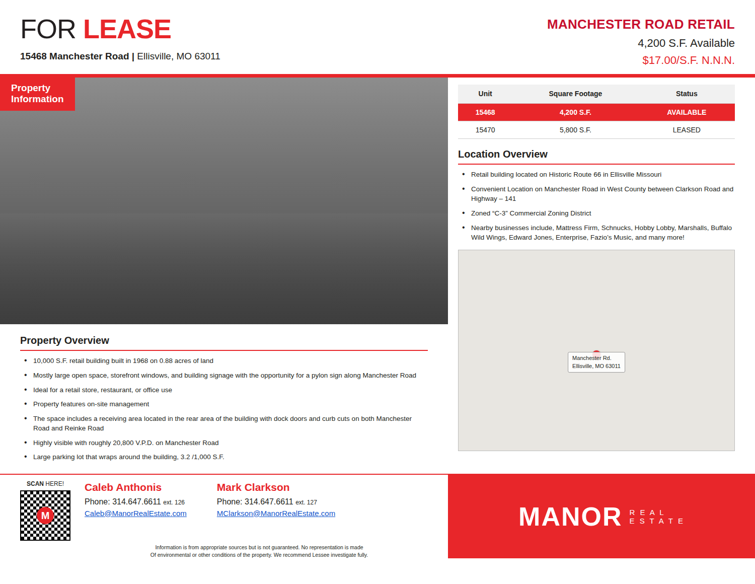FOR LEASE
15468 Manchester Road | Ellisville, MO 63011
MANCHESTER ROAD RETAIL
4,200 S.F. Available
$17.00/S.F. N.N.N.
Property
Information
Property Overview
10,000 S.F. retail building built in 1968 on 0.88 acres of land
Mostly large open space, storefront windows, and building signage with the opportunity for a pylon sign along Manchester Road
Ideal for a retail store, restaurant, or office use
Property features on-site management
The space includes a receiving area located in the rear area of the building with dock doors and curb cuts on both Manchester Road and Reinke Road
Highly visible with roughly 20,800 V.P.D. on Manchester Road
Large parking lot that wraps around the building, 3.2 /1,000 S.F.
| Unit | Square Footage | Status |
| --- | --- | --- |
| 15468 | 4,200 S.F. | AVAILABLE |
| 15470 | 5,800 S.F. | LEASED |
Location Overview
Retail building located on Historic Route 66 in Ellisville Missouri
Convenient Location on Manchester Road in West County between Clarkson Road and Highway – 141
Zoned “C-3” Commercial Zoning District
Nearby businesses include, Mattress Firm, Schnucks, Hobby Lobby, Marshalls, Buffalo Wild Wings, Edward Jones, Enterprise, Fazio’s Music, and many more!
Manchester Rd.
Ellisville, MO 63011
SCAN HERE!
Caleb Anthonis
Phone: 314.647.6611 ext. 126
Caleb@ManorRealEstate.com
Mark Clarkson
Phone: 314.647.6611 ext. 127
MClarkson@ManorRealEstate.com
Information is from appropriate sources but is not guaranteed. No representation is made
Of environmental or other conditions of the property. We recommend Lessee investigate fully.
MANOR R E A L
E S T A T E